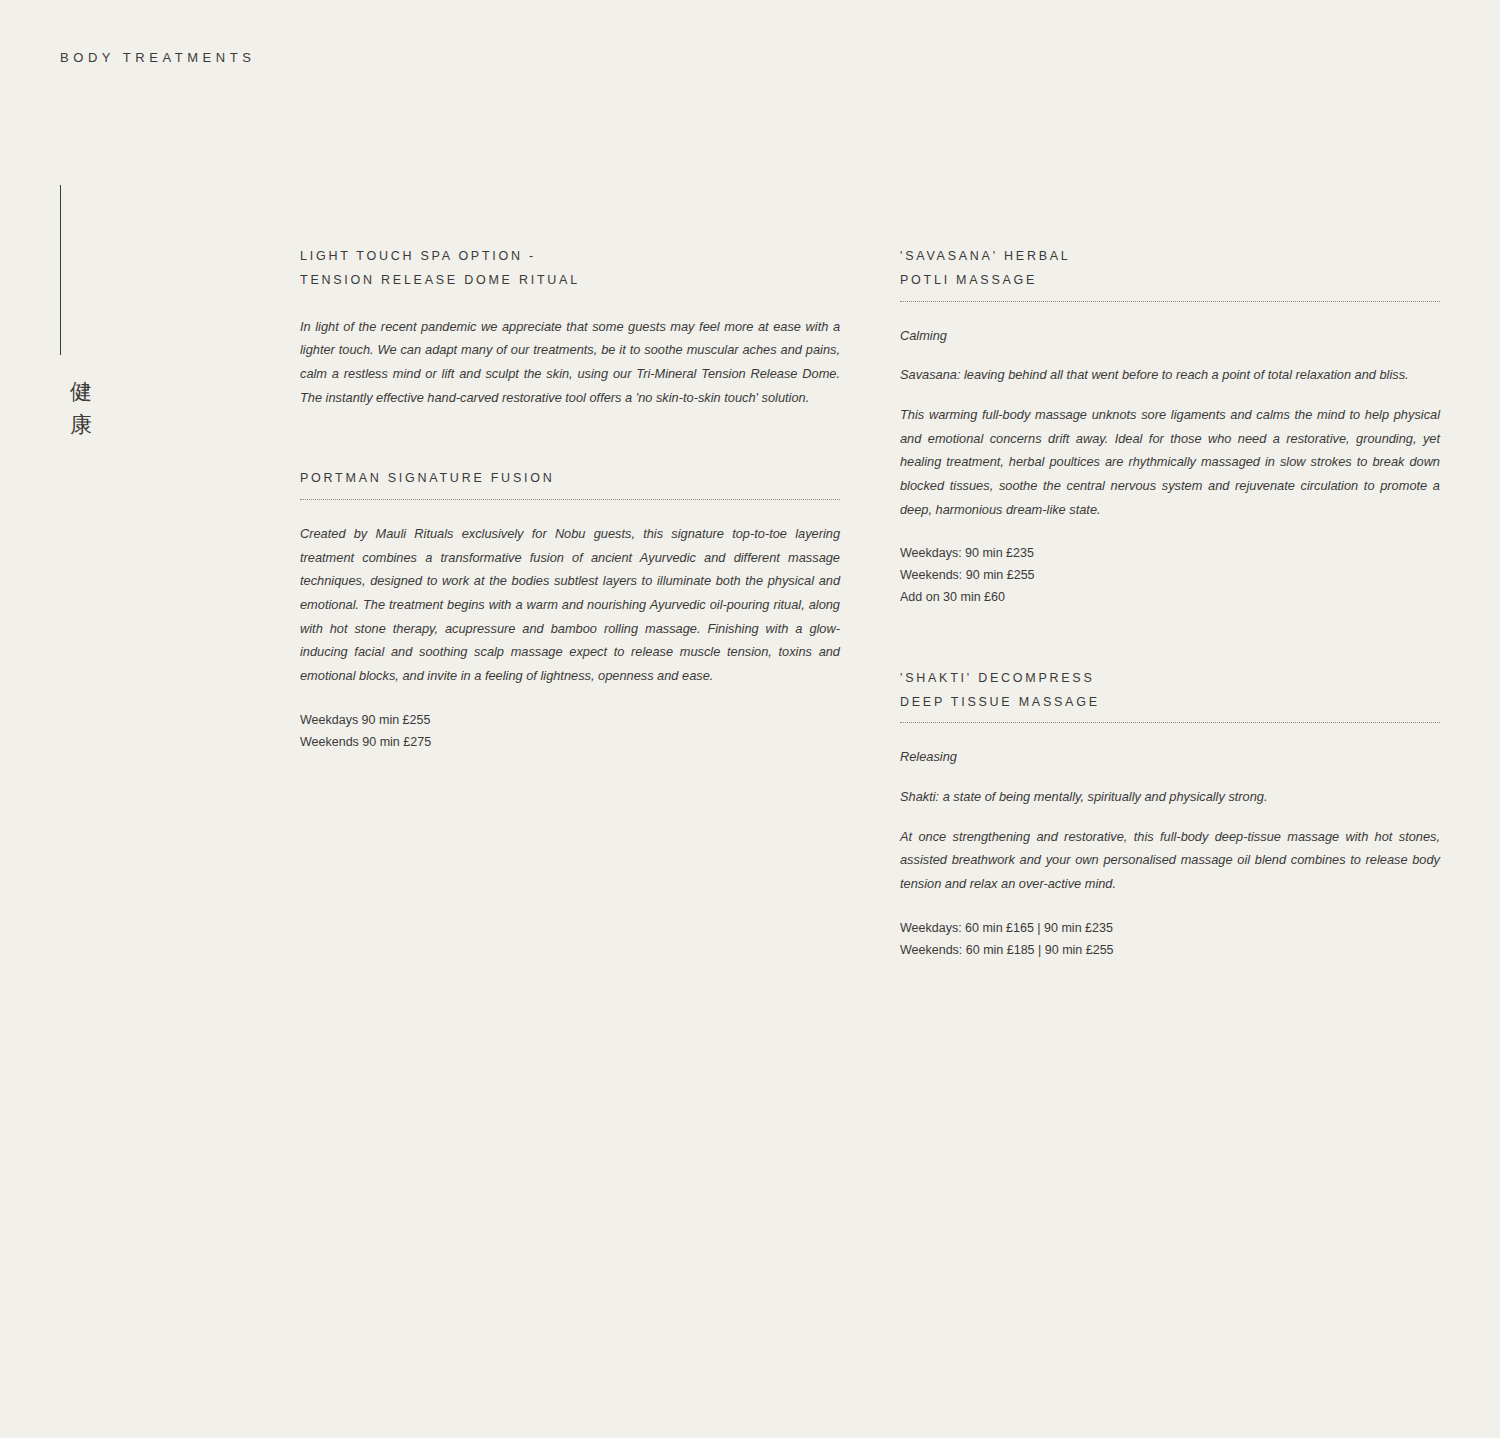Body Treatments
健
康
Light Touch Spa Option -
Tension Release Dome Ritual
In light of the recent pandemic we appreciate that some guests may feel more at ease with a lighter touch. We can adapt many of our treatments, be it to soothe muscular aches and pains, calm a restless mind or lift and sculpt the skin, using our Tri-Mineral Tension Release Dome. The instantly effective hand-carved restorative tool offers a 'no skin-to-skin touch' solution.
Portman Signature Fusion
Created by Mauli Rituals exclusively for Nobu guests, this signature top-to-toe layering treatment combines a transformative fusion of ancient Ayurvedic and different massage techniques, designed to work at the bodies subtlest layers to illuminate both the physical and emotional. The treatment begins with a warm and nourishing Ayurvedic oil-pouring ritual, along with hot stone therapy, acupressure and bamboo rolling massage. Finishing with a glow-inducing facial and soothing scalp massage expect to release muscle tension, toxins and emotional blocks, and invite in a feeling of lightness, openness and ease.
Weekdays 90 min £255
Weekends 90 min £275
'Savasana' Herbal
Potli Massage
Calming
Savasana: leaving behind all that went before to reach a point of total relaxation and bliss.
This warming full-body massage unknots sore ligaments and calms the mind to help physical and emotional concerns drift away. Ideal for those who need a restorative, grounding, yet healing treatment, herbal poultices are rhythmically massaged in slow strokes to break down blocked tissues, soothe the central nervous system and rejuvenate circulation to promote a deep, harmonious dream-like state.
Weekdays: 90 min £235
Weekends: 90 min £255
Add on 30 min £60
'Shakti' Decompress
Deep Tissue Massage
Releasing
Shakti: a state of being mentally, spiritually and physically strong.
At once strengthening and restorative, this full-body deep-tissue massage with hot stones, assisted breathwork and your own personalised massage oil blend combines to release body tension and relax an over-active mind.
Weekdays: 60 min £165 | 90 min £235
Weekends: 60 min £185 | 90 min £255